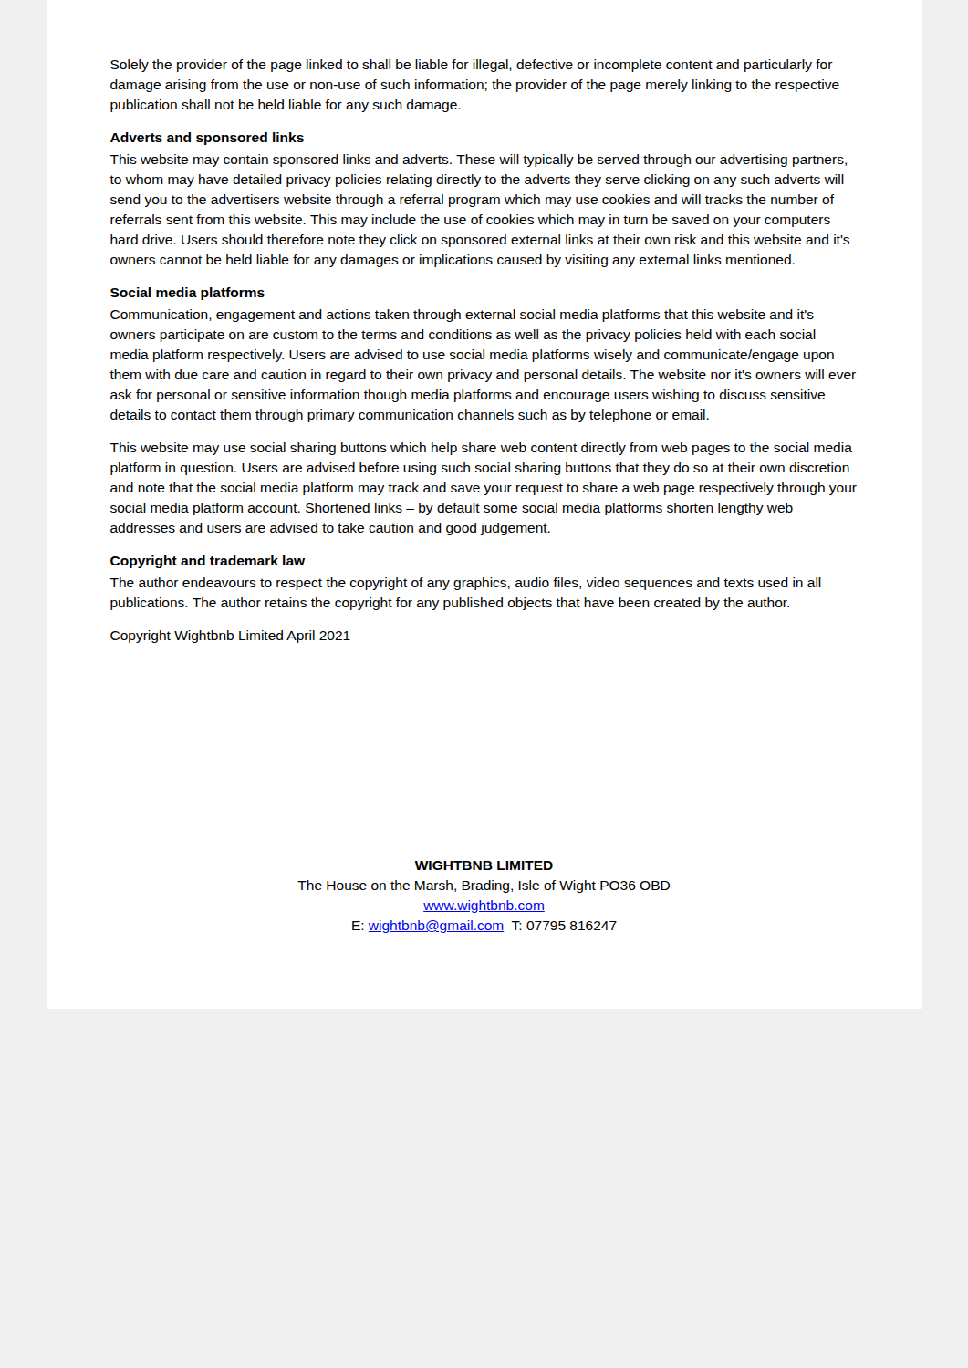Solely the provider of the page linked to shall be liable for illegal, defective or incomplete content and particularly for damage arising from the use or non-use of such information; the provider of the page merely linking to the respective publication shall not be held liable for any such damage.
Adverts and sponsored links
This website may contain sponsored links and adverts. These will typically be served through our advertising partners, to whom may have detailed privacy policies relating directly to the adverts they serve clicking on any such adverts will send you to the advertisers website through a referral program which may use cookies and will tracks the number of referrals sent from this website. This may include the use of cookies which may in turn be saved on your computers hard drive. Users should therefore note they click on sponsored external links at their own risk and this website and it's owners cannot be held liable for any damages or implications caused by visiting any external links mentioned.
Social media platforms
Communication, engagement and actions taken through external social media platforms that this website and it's owners participate on are custom to the terms and conditions as well as the privacy policies held with each social media platform respectively. Users are advised to use social media platforms wisely and communicate/engage upon them with due care and caution in regard to their own privacy and personal details. The website nor it's owners will ever ask for personal or sensitive information though media platforms and encourage users wishing to discuss sensitive details to contact them through primary communication channels such as by telephone or email.
This website may use social sharing buttons which help share web content directly from web pages to the social media platform in question. Users are advised before using such social sharing buttons that they do so at their own discretion and note that the social media platform may track and save your request to share a web page respectively through your social media platform account. Shortened links – by default some social media platforms shorten lengthy web addresses and users are advised to take caution and good judgement.
Copyright and trademark law
The author endeavours to respect the copyright of any graphics, audio files, video sequences and texts used in all publications. The author retains the copyright for any published objects that have been created by the author.
Copyright Wightbnb Limited April 2021
WIGHTBNB LIMITED
The House on the Marsh, Brading, Isle of Wight PO36 OBD
www.wightbnb.com
E: wightbnb@gmail.com T: 07795 816247